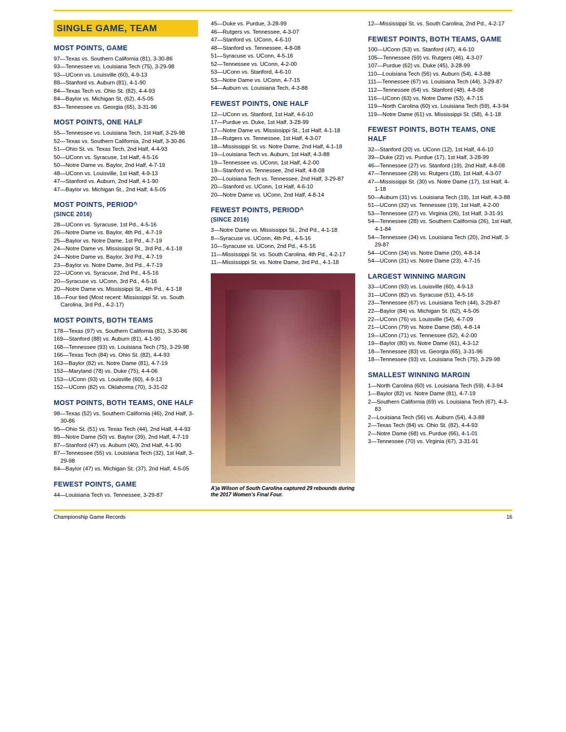Single Game, Team
Most Points, Game
97—Texas vs. Southern California (81), 3-30-86
93—Tennessee vs. Louisiana Tech (75), 3-29-98
93—UConn vs. Louisville (60), 4-9-13
88—Stanford vs. Auburn (81), 4-1-90
84—Texas Tech vs. Ohio St. (82), 4-4-93
84—Baylor vs. Michigan St. (62), 4-5-05
83—Tennessee vs. Georgia (65), 3-31-96
Most Points, One Half
55—Tennessee vs. Louisiana Tech, 1st Half, 3-29-98
52—Texas vs. Southern California, 2nd Half, 3-30-86
51—Ohio St. vs. Texas Tech, 2nd Half, 4-4-93
50—UConn vs. Syracuse, 1st Half, 4-5-16
50—Notre Dame vs. Baylor, 2nd Half, 4-7-19
48—UConn vs. Louisville, 1st Half, 4-9-13
47—Stanford vs. Auburn, 2nd Half, 4-1-90
47—Baylor vs. Michigan St., 2nd Half, 4-5-05
Most Points, Period^
(Since 2016)
28—UConn vs. Syracuse, 1st Pd., 4-5-16
26—Notre Dame vs. Baylor, 4th Pd., 4-7-19
25—Baylor vs. Notre Dame, 1st Pd., 4-7-19
24—Notre Dame vs. Mississippi St., 3rd Pd., 4-1-18
24—Notre Dame vs. Baylor, 3rd Pd., 4-7-19
23—Baylor vs. Notre Dame, 3rd Pd., 4-7-19
22—UConn vs. Syracuse, 2nd Pd., 4-5-16
20—Syracuse vs. UConn, 3rd Pd., 4-5-16
20—Notre Dame vs. Mississippi St., 4th Pd., 4-1-18
18—Four tied (Most recent: Mississippi St. vs. South Carolina, 3rd Pd., 4-2-17)
Most Points, Both Teams
178—Texas (97) vs. Southern California (81), 3-30-86
169—Stanford (88) vs. Auburn (81), 4-1-90
168—Tennessee (93) vs. Louisiana Tech (75), 3-29-98
166—Texas Tech (84) vs. Ohio St. (82), 4-4-93
163—Baylor (82) vs. Notre Dame (81), 4-7-19
153—Maryland (78) vs. Duke (75), 4-4-06
153—UConn (93) vs. Louisville (60), 4-9-13
152—UConn (82) vs. Oklahoma (70), 3-31-02
Most Points, Both Teams, One Half
98—Texas (52) vs. Southern California (46), 2nd Half, 3-30-86
95—Ohio St. (51) vs. Texas Tech (44), 2nd Half, 4-4-93
89—Notre Dame (50) vs. Baylor (39), 2nd Half, 4-7-19
87—Stanford (47) vs. Auburn (40), 2nd Half, 4-1-90
87—Tennessee (55) vs. Louisiana Tech (32), 1st Half, 3-29-98
84—Baylor (47) vs. Michigan St. (37), 2nd Half, 4-5-05
Fewest Points, Game
44—Louisiana Tech vs. Tennessee, 3-29-87
45—Duke vs. Purdue, 3-28-99
46—Rutgers vs. Tennessee, 4-3-07
47—Stanford vs. UConn, 4-6-10
48—Stanford vs. Tennessee, 4-8-08
51—Syracuse vs. UConn, 4-5-16
52—Tennessee vs. UConn, 4-2-00
53—UConn vs. Stanford, 4-6-10
53—Notre Dame vs. UConn, 4-7-15
54—Auburn vs. Louisiana Tech, 4-3-88
Fewest Points, One Half
12—UConn vs. Stanford, 1st Half, 4-6-10
17—Purdue vs. Duke, 1st Half, 3-28-99
17—Notre Dame vs. Mississippi St., 1st Half, 4-1-18
18—Rutgers vs. Tennessee, 1st Half, 4-3-07
18—Mississippi St. vs. Notre Dame, 2nd Half, 4-1-18
19—Louisiana Tech vs. Auburn, 1st Half, 4-3-88
19—Tennessee vs. UConn, 1st Half, 4-2-00
19—Stanford vs. Tennessee, 2nd Half, 4-8-08
20—Louisiana Tech vs. Tennessee, 2nd Half, 3-29-87
20—Stanford vs. UConn, 1st Half, 4-6-10
20—Notre Dame vs. UConn, 2nd Half, 4-8-14
Fewest Points, Period^
(Since 2016)
3—Notre Dame vs. Mississippi St., 2nd Pd., 4-1-18
8—Syracuse vs. UConn, 4th Pd., 4-5-16
10—Syracuse vs. UConn, 2nd Pd., 4-5-16
11—Mississippi St. vs. South Carolina, 4th Pd., 4-2-17
11—Mississippi St. vs. Notre Dame, 3rd Pd., 4-1-18
A’ja Wilson of South Carolina captured 29 rebounds during the 2017 Women’s Final Four.
12—Mississippi St. vs. South Carolina, 2nd Pd., 4-2-17
Fewest Points, Both Teams, Game
100—UConn (53) vs. Stanford (47), 4-6-10
105—Tennessee (59) vs. Rutgers (46), 4-3-07
107—Purdue (62) vs. Duke (45), 3-28-99
110—Louisiana Tech (56) vs. Auburn (54), 4-3-88
111—Tennessee (67) vs. Louisiana Tech (44), 3-29-87
112—Tennessee (64) vs. Stanford (48), 4-8-08
116—UConn (63) vs. Notre Dame (53), 4-7-15
119—North Carolina (60) vs. Louisiana Tech (59), 4-3-94
119—Notre Dame (61) vs. Mississippi St. (58), 4-1-18
Fewest Points, Both Teams, One Half
32—Stanford (20) vs. UConn (12), 1st Half, 4-6-10
39—Duke (22) vs. Purdue (17), 1st Half, 3-28-99
46—Tennessee (27) vs. Stanford (19), 2nd Half, 4-8-08
47—Tennessee (29) vs. Rutgers (18), 1st Half, 4-3-07
47—Mississippi St. (30) vs. Notre Dame (17), 1st Half, 4-1-18
50—Auburn (31) vs. Louisiana Tech (19), 1st Half, 4-3-88
51—UConn (32) vs. Tennessee (19), 1st Half, 4-2-00
53—Tennessee (27) vs. Virginia (26), 1st Half, 3-31-91
54—Tennessee (28) vs. Southern California (26), 1st Half, 4-1-84
54—Tennessee (34) vs. Louisiana Tech (20), 2nd Half, 3-29-87
54—UConn (34) vs. Notre Dame (20), 4-8-14
54—UConn (31) vs. Notre Dame (23), 4-7-15
Largest Winning Margin
33—UConn (93) vs. Louisville (60), 4-9-13
31—UConn (82) vs. Syracuse (51), 4-5-16
23—Tennessee (67) vs. Louisiana Tech (44), 3-29-87
22—Baylor (84) vs. Michigan St. (62), 4-5-05
22—UConn (76) vs. Louisville (54), 4-7-09
21—UConn (79) vs. Notre Dame (58), 4-8-14
19—UConn (71) vs. Tennessee (52), 4-2-00
19—Baylor (80) vs. Notre Dame (61), 4-3-12
18—Tennessee (83) vs. Georgia (65), 3-31-96
18—Tennessee (93) vs. Louisiana Tech (75), 3-29-98
Smallest Winning Margin
1—North Carolina (60) vs. Louisiana Tech (59), 4-3-94
1—Baylor (82) vs. Notre Dame (81), 4-7-19
2—Southern California (69) vs. Louisiana Tech (67), 4-3-83
2—Louisiana Tech (56) vs. Auburn (54), 4-3-88
2—Texas Tech (84) vs. Ohio St. (82), 4-4-93
2—Notre Dame (68) vs. Purdue (66), 4-1-01
3—Tennessee (70) vs. Virginia (67), 3-31-91
Championship Game Records
16